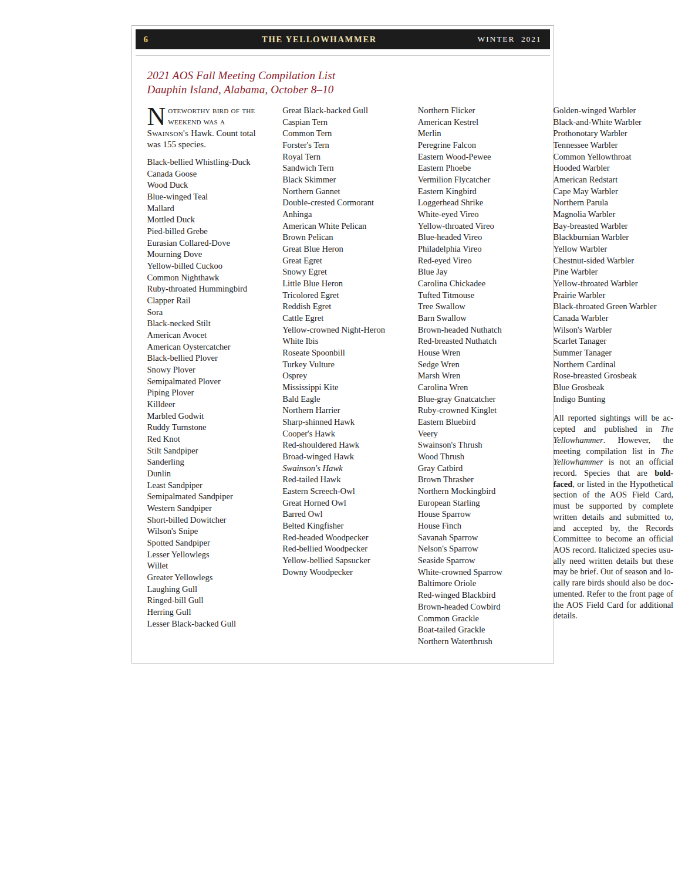6 The Yellowhammer Winter 2021
2021 AOS Fall Meeting Compilation List
Dauphin Island, Alabama, October 8–10
Noteworthy bird of the weekend was a Swainson's Hawk. Count total was 155 species.
Black-bellied Whistling-Duck
Canada Goose
Wood Duck
Blue-winged Teal
Mallard
Mottled Duck
Pied-billed Grebe
Eurasian Collared-Dove
Mourning Dove
Yellow-billed Cuckoo
Common Nighthawk
Ruby-throated Hummingbird
Clapper Rail
Sora
Black-necked Stilt
American Avocet
American Oystercatcher
Black-bellied Plover
Snowy Plover
Semipalmated Plover
Piping Plover
Killdeer
Marbled Godwit
Ruddy Turnstone
Red Knot
Stilt Sandpiper
Sanderling
Dunlin
Least Sandpiper
Semipalmated Sandpiper
Western Sandpiper
Short-billed Dowitcher
Wilson's Snipe
Spotted Sandpiper
Lesser Yellowlegs
Willet
Greater Yellowlegs
Laughing Gull
Ringed-bill Gull
Herring Gull
Lesser Black-backed Gull
Great Black-backed Gull
Caspian Tern
Common Tern
Forster's Tern
Royal Tern
Sandwich Tern
Black Skimmer
Northern Gannet
Double-crested Cormorant
Anhinga
American White Pelican
Brown Pelican
Great Blue Heron
Great Egret
Snowy Egret
Little Blue Heron
Tricolored Egret
Reddish Egret
Cattle Egret
Yellow-crowned Night-Heron
White Ibis
Roseate Spoonbill
Turkey Vulture
Osprey
Mississippi Kite
Bald Eagle
Northern Harrier
Sharp-shinned Hawk
Cooper's Hawk
Red-shouldered Hawk
Broad-winged Hawk
Swainson's Hawk
Red-tailed Hawk
Eastern Screech-Owl
Great Horned Owl
Barred Owl
Belted Kingfisher
Red-headed Woodpecker
Red-bellied Woodpecker
Yellow-bellied Sapsucker
Downy Woodpecker
Northern Flicker
American Kestrel
Merlin
Peregrine Falcon
Eastern Wood-Pewee
Eastern Phoebe
Vermilion Flycatcher
Eastern Kingbird
Loggerhead Shrike
White-eyed Vireo
Yellow-throated Vireo
Blue-headed Vireo
Philadelphia Vireo
Red-eyed Vireo
Blue Jay
Carolina Chickadee
Tufted Titmouse
Tree Swallow
Barn Swallow
Brown-headed Nuthatch
Red-breasted Nuthatch
House Wren
Sedge Wren
Marsh Wren
Carolina Wren
Blue-gray Gnatcatcher
Ruby-crowned Kinglet
Eastern Bluebird
Veery
Swainson's Thrush
Wood Thrush
Gray Catbird
Brown Thrasher
Northern Mockingbird
European Starling
House Sparrow
House Finch
Savanah Sparrow
Nelson's Sparrow
Seaside Sparrow
White-crowned Sparrow
Baltimore Oriole
Red-winged Blackbird
Brown-headed Cowbird
Common Grackle
Boat-tailed Grackle
Northern Waterthrush
Golden-winged Warbler
Black-and-White Warbler
Prothonotary Warbler
Tennessee Warbler
Common Yellowthroat
Hooded Warbler
American Redstart
Cape May Warbler
Northern Parula
Magnolia Warbler
Bay-breasted Warbler
Blackburnian Warbler
Yellow Warbler
Chestnut-sided Warbler
Pine Warbler
Yellow-throated Warbler
Prairie Warbler
Black-throated Green Warbler
Canada Warbler
Wilson's Warbler
Scarlet Tanager
Summer Tanager
Northern Cardinal
Rose-breasted Grosbeak
Blue Grosbeak
Indigo Bunting
All reported sightings will be accepted and published in The Yellowhammer. However, the meeting compilation list in The Yellowhammer is not an official record. Species that are bold-faced, or listed in the Hypothetical section of the AOS Field Card, must be supported by complete written details and submitted to, and accepted by, the Records Committee to become an official AOS record. Italicized species usually need written details but these may be brief. Out of season and locally rare birds should also be documented. Refer to the front page of the AOS Field Card for additional details.